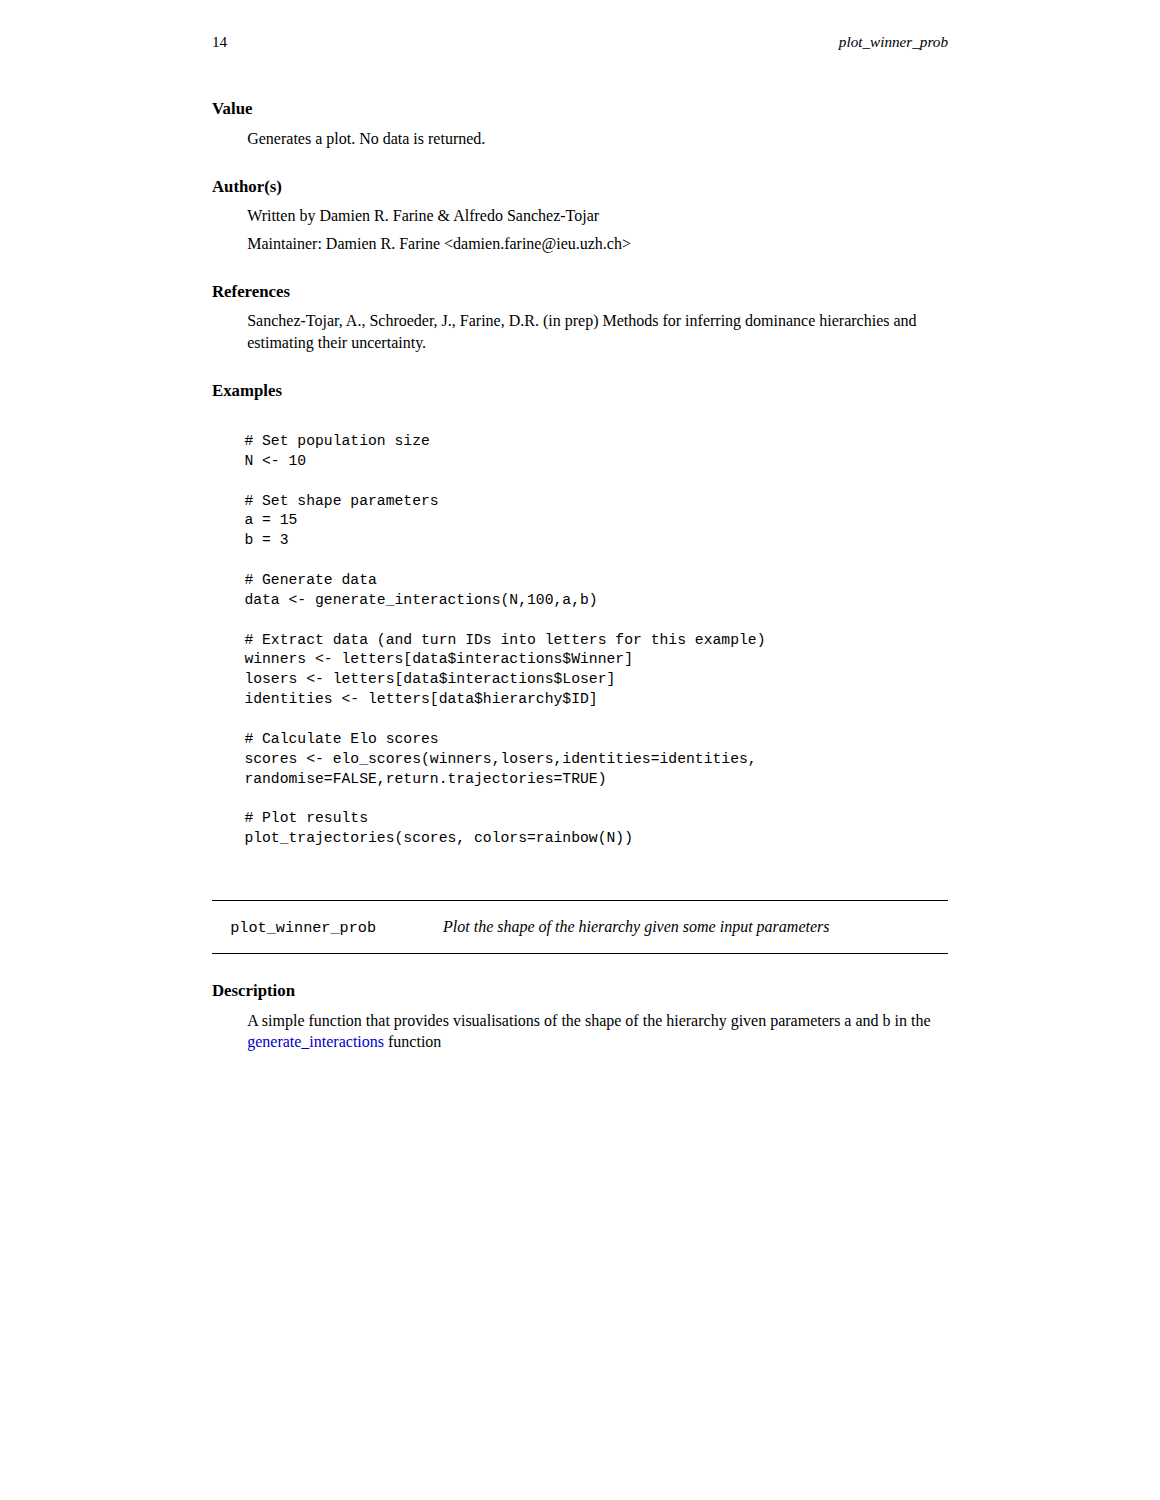14 plot_winner_prob
Value
Generates a plot. No data is returned.
Author(s)
Written by Damien R. Farine & Alfredo Sanchez-Tojar
Maintainer: Damien R. Farine <damien.farine@ieu.uzh.ch>
References
Sanchez-Tojar, A., Schroeder, J., Farine, D.R. (in prep) Methods for inferring dominance hierarchies and estimating their uncertainty.
Examples
# Set population size
N <- 10

# Set shape parameters
a = 15
b = 3

# Generate data
data <- generate_interactions(N,100,a,b)

# Extract data (and turn IDs into letters for this example)
winners <- letters[data$interactions$Winner]
losers <- letters[data$interactions$Loser]
identities <- letters[data$hierarchy$ID]

# Calculate Elo scores
scores <- elo_scores(winners,losers,identities=identities,
randomise=FALSE,return.trajectories=TRUE)

# Plot results
plot_trajectories(scores, colors=rainbow(N))
plot_winner_prob Plot the shape of the hierarchy given some input parameters
Description
A simple function that provides visualisations of the shape of the hierarchy given parameters a and b in the generate_interactions function